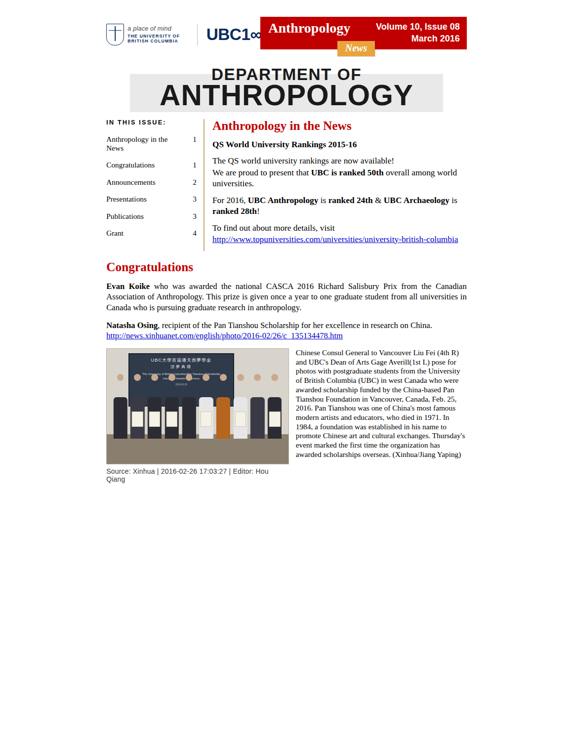a place of mind
The University of British Columbia
UBC1∞
Anthropology
Volume 10, Issue 08
March 2016
News
DEPARTMENT OF
ANTHROPOLOGY
IN THIS ISSUE:
| Anthropology in the News | 1 |
| Congratulations | 1 |
| Announcements | 2 |
| Presentations | 3 |
| Publications | 3 |
| Grant | 4 |
Anthropology in the News
QS World University Rankings 2015-16
The QS world university rankings are now available!
We are proud to present that UBC is ranked 50th overall among world universities.
For 2016, UBC Anthropology is ranked 24th & UBC Archaeology is ranked 28th!
To find out about more details, visit
http://www.topuniversities.com/universities/university-british-columbia
Congratulations
Evan Koike who was awarded the national CASCA 2016 Richard Salisbury Prix from the Canadian Association of Anthropology. This prize is given once a year to one graduate student from all universities in Canada who is pursuing graduate research in anthropology.
Natasha Osing, recipient of the Pan Tianshou Scholarship for her excellence in research on China.
http://news.xinhuanet.com/english/photo/2016-02/26/c_135134478.htm
UBC大學首届潘天壽夢學金
須夢典禮
The University of British Columbia Pan Tianshou Scholarship
Inaugural Awards Ceremony
2016.02.25
Source: Xinhua | 2016-02-26 17:03:27 | Editor: Hou Qiang
Chinese Consul General to Vancouver Liu Fei (4th R) and UBC's Dean of Arts Gage Averill(1st L) pose for photos with postgraduate students from the University of British Columbia (UBC) in west Canada who were awarded scholarship funded by the China-based Pan Tianshou Foundation in Vancouver, Canada, Feb. 25, 2016. Pan Tianshou was one of China's most famous modern artists and educators, who died in 1971. In 1984, a foundation was established in his name to promote Chinese art and cultural exchanges. Thursday's event marked the first time the organization has awarded scholarships overseas. (Xinhua/Jiang Yaping)